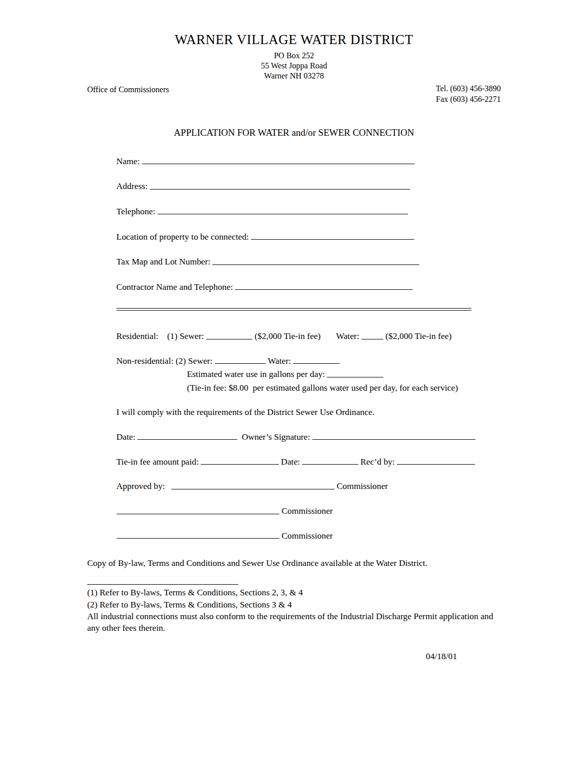WARNER VILLAGE WATER DISTRICT
PO Box 252
55 West Joppa Road
Warner NH 03278
Office of Commissioners
Tel. (603) 456-3890
Fax (603) 456-2271
APPLICATION FOR WATER and/or SEWER CONNECTION
Name:
Address:
Telephone:
Location of property to be connected:
Tax Map and Lot Number:
Contractor Name and Telephone:
Residential: (1) Sewer: ($2,000 Tie-in fee) Water: ($2,000 Tie-in fee)
Non-residential: (2) Sewer: Water:
Estimated water use in gallons per day: (Tie-in fee: $8.00 per estimated gallons water used per day, for each service)
I will comply with the requirements of the District Sewer Use Ordinance.
Date: Owner’s Signature:
Tie-in fee amount paid: Date: Rec’d by:
Approved by: Commissioner
Commissioner
Commissioner
Copy of By-law, Terms and Conditions and Sewer Use Ordinance available at the Water District.
(1) Refer to By-laws, Terms & Conditions, Sections 2, 3, & 4
(2) Refer to By-laws, Terms & Conditions, Sections 3 & 4
All industrial connections must also conform to the requirements of the Industrial Discharge Permit application and any other fees therein.
04/18/01